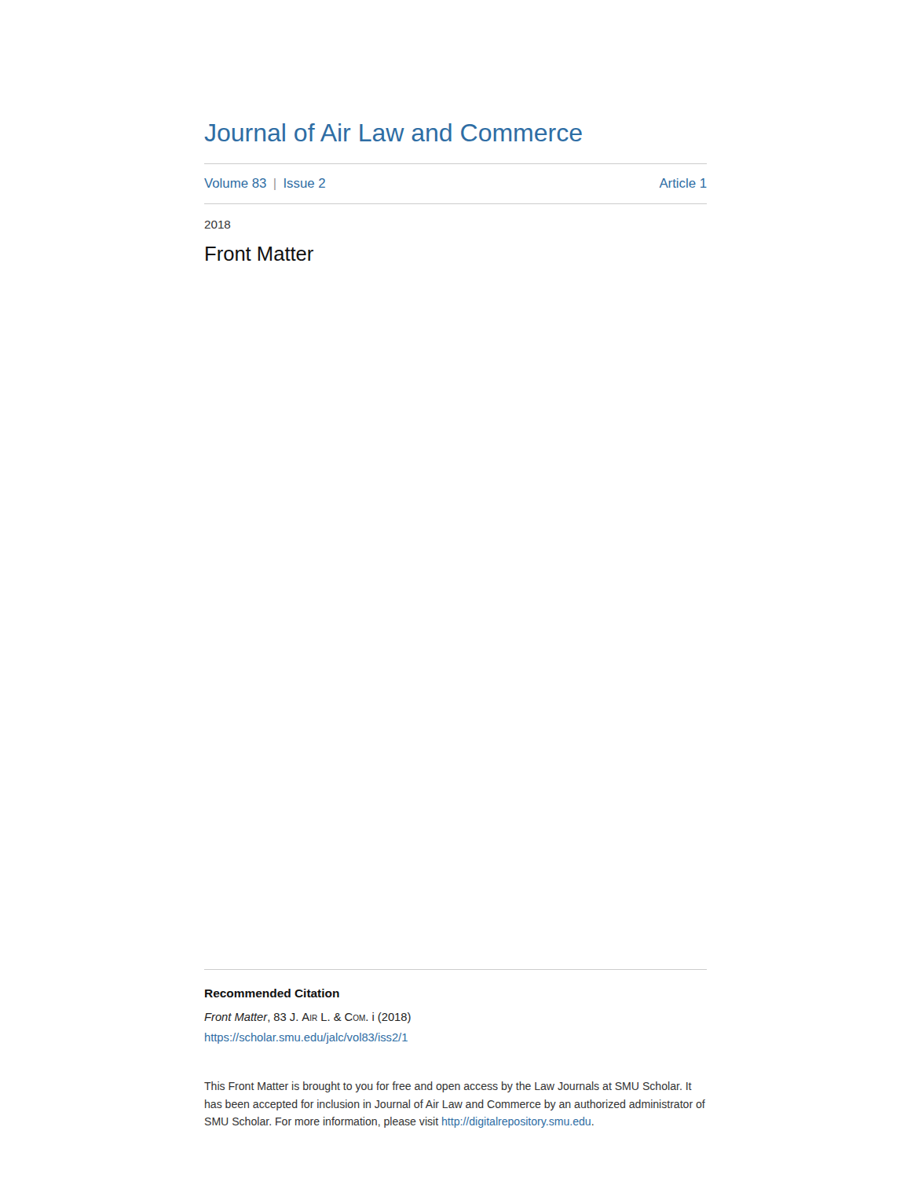Journal of Air Law and Commerce
Volume 83|Issue 2
Article 1
2018
Front Matter
Recommended Citation
Front Matter, 83 J. Air L. & Com. i (2018)
https://scholar.smu.edu/jalc/vol83/iss2/1
This Front Matter is brought to you for free and open access by the Law Journals at SMU Scholar. It has been accepted for inclusion in Journal of Air Law and Commerce by an authorized administrator of SMU Scholar. For more information, please visit http://digitalrepository.smu.edu.